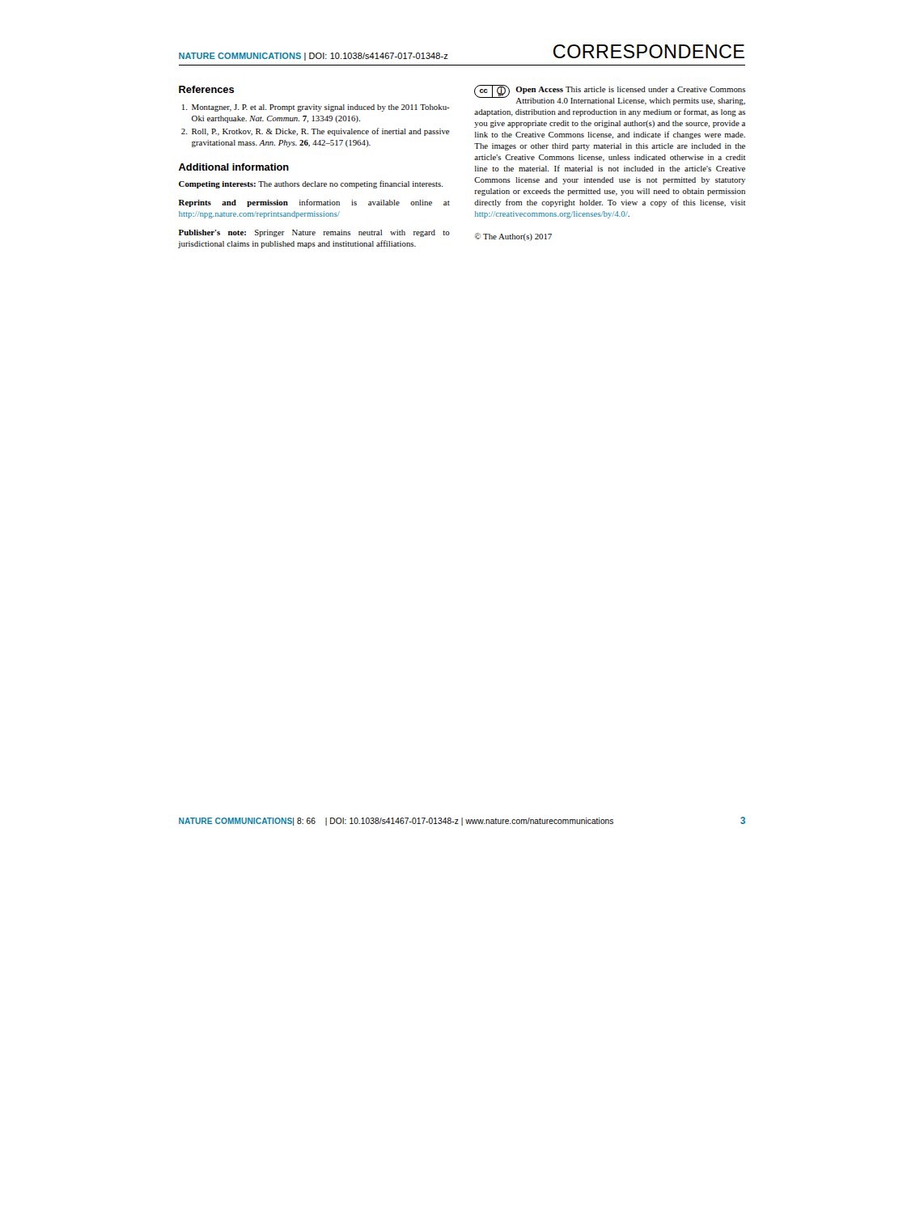NATURE COMMUNICATIONS | DOI: 10.1038/s41467-017-01348-z
CORRESPONDENCE
References
Montagner, J. P. et al. Prompt gravity signal induced by the 2011 Tohoku-Oki earthquake. Nat. Commun. 7, 13349 (2016).
Roll, P., Krotkov, R. & Dicke, R. The equivalence of inertial and passive gravitational mass. Ann. Phys. 26, 442–517 (1964).
Additional information
Competing interests: The authors declare no competing financial interests.
Reprints and permission information is available online at http://npg.nature.com/reprintsandpermissions/
Publisher's note: Springer Nature remains neutral with regard to jurisdictional claims in published maps and institutional affiliations.
cc
ⓘBY
Open Access This article is licensed under a Creative Commons Attribution 4.0 International License, which permits use, sharing, adaptation, distribution and reproduction in any medium or format, as long as you give appropriate credit to the original author(s) and the source, provide a link to the Creative Commons license, and indicate if changes were made. The images or other third party material in this article are included in the article's Creative Commons license, unless indicated otherwise in a credit line to the material. If material is not included in the article's Creative Commons license and your intended use is not permitted by statutory regulation or exceeds the permitted use, you will need to obtain permission directly from the copyright holder. To view a copy of this license, visit http://creativecommons.org/licenses/by/4.0/.
© The Author(s) 2017
NATURE COMMUNICATIONS| 8: 66 | DOI: 10.1038/s41467-017-01348-z | www.nature.com/naturecommunications
3